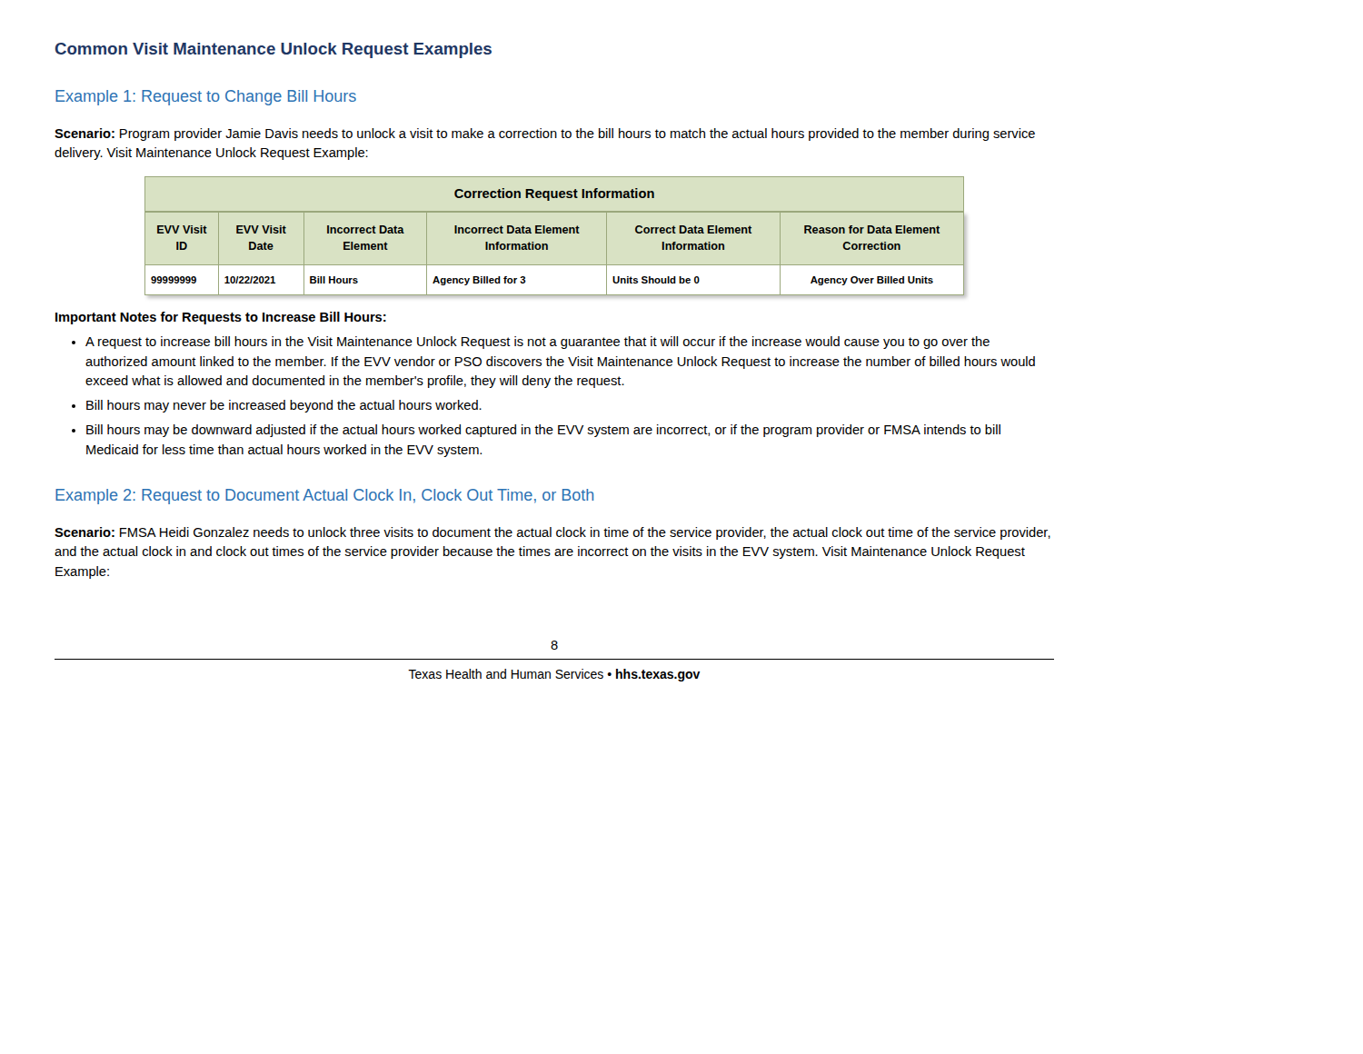Common Visit Maintenance Unlock Request Examples
Example 1: Request to Change Bill Hours
Scenario: Program provider Jamie Davis needs to unlock a visit to make a correction to the bill hours to match the actual hours provided to the member during service delivery. Visit Maintenance Unlock Request Example:
Correction Request Information
| EVV Visit ID | EVV Visit Date | Incorrect Data Element | Incorrect Data Element Information | Correct Data Element Information | Reason for Data Element Correction |
| --- | --- | --- | --- | --- | --- |
| 99999999 | 10/22/2021 | Bill Hours | Agency Billed for 3 | Units Should be 0 | Agency Over Billed Units |
Important Notes for Requests to Increase Bill Hours:
A request to increase bill hours in the Visit Maintenance Unlock Request is not a guarantee that it will occur if the increase would cause you to go over the authorized amount linked to the member. If the EVV vendor or PSO discovers the Visit Maintenance Unlock Request to increase the number of billed hours would exceed what is allowed and documented in the member's profile, they will deny the request.
Bill hours may never be increased beyond the actual hours worked.
Bill hours may be downward adjusted if the actual hours worked captured in the EVV system are incorrect, or if the program provider or FMSA intends to bill Medicaid for less time than actual hours worked in the EVV system.
Example 2: Request to Document Actual Clock In, Clock Out Time, or Both
Scenario: FMSA Heidi Gonzalez needs to unlock three visits to document the actual clock in time of the service provider, the actual clock out time of the service provider, and the actual clock in and clock out times of the service provider because the times are incorrect on the visits in the EVV system. Visit Maintenance Unlock Request Example:
8
Texas Health and Human Services • hhs.texas.gov